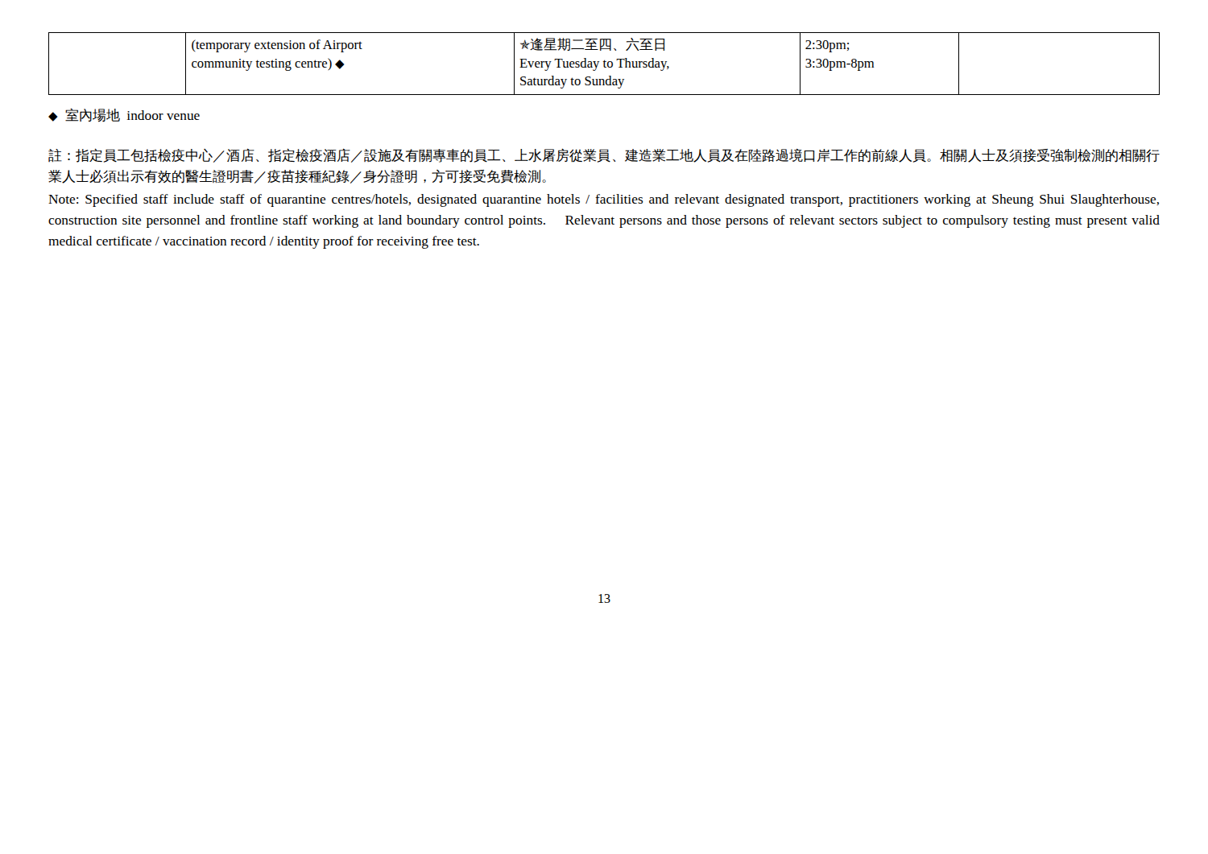| | (temporary extension of Airport community testing centre) ◆ | ✯ 逢星期二至四、六至日 Every Tuesday to Thursday, Saturday to Sunday | 2:30pm; 3:30pm-8pm | |
◆ 室內場地 indoor venue
註：指定員工包括檢疫中心／酒店、指定檢疫酒店／設施及有關專車的員工、上水屠房從業員、建造業工地人員及在陸路過境口岸工作的前線人員。相關人士及須接受強制檢測的相關行業人士必須出示有效的醫生證明書／疫苗接種紀錄／身分證明，方可接受免費檢測。
Note: Specified staff include staff of quarantine centres/hotels, designated quarantine hotels / facilities and relevant designated transport, practitioners working at Sheung Shui Slaughterhouse, construction site personnel and frontline staff working at land boundary control points. Relevant persons and those persons of relevant sectors subject to compulsory testing must present valid medical certificate / vaccination record / identity proof for receiving free test.
13